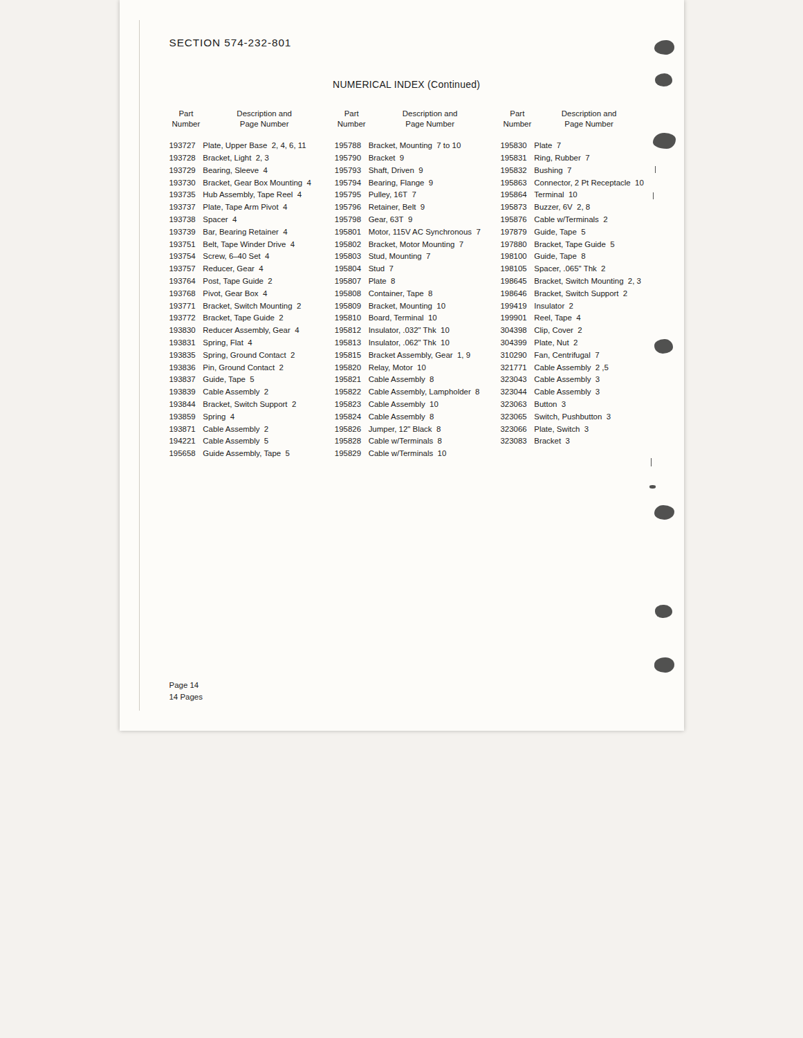SECTION 574-232-801
NUMERICAL INDEX (Continued)
| Part Number | Description and Page Number | | Part Number | Description and Page Number | | Part Number | Description and Page Number |
| --- | --- | --- | --- | --- | --- | --- | --- |
| 193727 | Plate, Upper Base 2, 4, 6, 11 | | 195788 | Bracket, Mounting 7 to 10 | | 195830 | Plate 7 |
| 193728 | Bracket, Light 2, 3 | | 195790 | Bracket 9 | | 195831 | Ring, Rubber 7 |
| 193729 | Bearing, Sleeve 4 | | 195793 | Shaft, Driven 9 | | 195832 | Bushing 7 |
| 193730 | Bracket, Gear Box Mounting 4 | | 195794 | Bearing, Flange 9 | | 195863 | Connector, 2 Pt Receptacle 10 |
| 193735 | Hub Assembly, Tape Reel 4 | | 195795 | Pulley, 16T 7 | | 195864 | Terminal 10 |
| 193737 | Plate, Tape Arm Pivot 4 | | 195796 | Retainer, Belt 9 | | 195873 | Buzzer, 6V 2, 8 |
| 193738 | Spacer 4 | | 195798 | Gear, 63T 9 | | 195876 | Cable w/Terminals 2 |
| 193739 | Bar, Bearing Retainer 4 | | 195801 | Motor, 115V AC Synchronous 7 | | 197879 | Guide, Tape 5 |
| 193751 | Belt, Tape Winder Drive 4 | | 195802 | Bracket, Motor Mounting 7 | | 197880 | Bracket, Tape Guide 5 |
| 193754 | Screw, 6–40 Set 4 | | 195803 | Stud, Mounting 7 | | 198100 | Guide, Tape 8 |
| 193757 | Reducer, Gear 4 | | 195804 | Stud 7 | | 198105 | Spacer, .065" Thk 2 |
| 193764 | Post, Tape Guide 2 | | 195807 | Plate 8 | | 198645 | Bracket, Switch Mounting 2, 3 |
| 193768 | Pivot, Gear Box 4 | | 195808 | Container, Tape 8 | | 198646 | Bracket, Switch Support 2 |
| 193771 | Bracket, Switch Mounting 2 | | 195809 | Bracket, Mounting 10 | | 199419 | Insulator 2 |
| 193772 | Bracket, Tape Guide 2 | | 195810 | Board, Terminal 10 | | 199901 | Reel, Tape 4 |
| 193830 | Reducer Assembly, Gear 4 | | 195812 | Insulator, .032" Thk 10 | | 304398 | Clip, Cover 2 |
| 193831 | Spring, Flat 4 | | 195813 | Insulator, .062" Thk 10 | | 304399 | Plate, Nut 2 |
| 193835 | Spring, Ground Contact 2 | | 195815 | Bracket Assembly, Gear 1, 9 | | 310290 | Fan, Centrifugal 7 |
| 193836 | Pin, Ground Contact 2 | | 195820 | Relay, Motor 10 | | 321771 | Cable Assembly 2 ,5 |
| 193837 | Guide, Tape 5 | | 195821 | Cable Assembly 8 | | 323043 | Cable Assembly 3 |
| 193839 | Cable Assembly 2 | | 195822 | Cable Assembly, Lampholder 8 | | 323044 | Cable Assembly 3 |
| 193844 | Bracket, Switch Support 2 | | 195823 | Cable Assembly 10 | | 323063 | Button 3 |
| 193859 | Spring 4 | | 195824 | Cable Assembly 8 | | 323065 | Switch, Pushbutton 3 |
| 193871 | Cable Assembly 2 | | 195826 | Jumper, 12" Black 8 | | 323066 | Plate, Switch 3 |
| 194221 | Cable Assembly 5 | | 195828 | Cable w/Terminals 8 | | 323083 | Bracket 3 |
| 195658 | Guide Assembly, Tape 5 | | 195829 | Cable w/Terminals 10 | | | |
Page 14
14 Pages